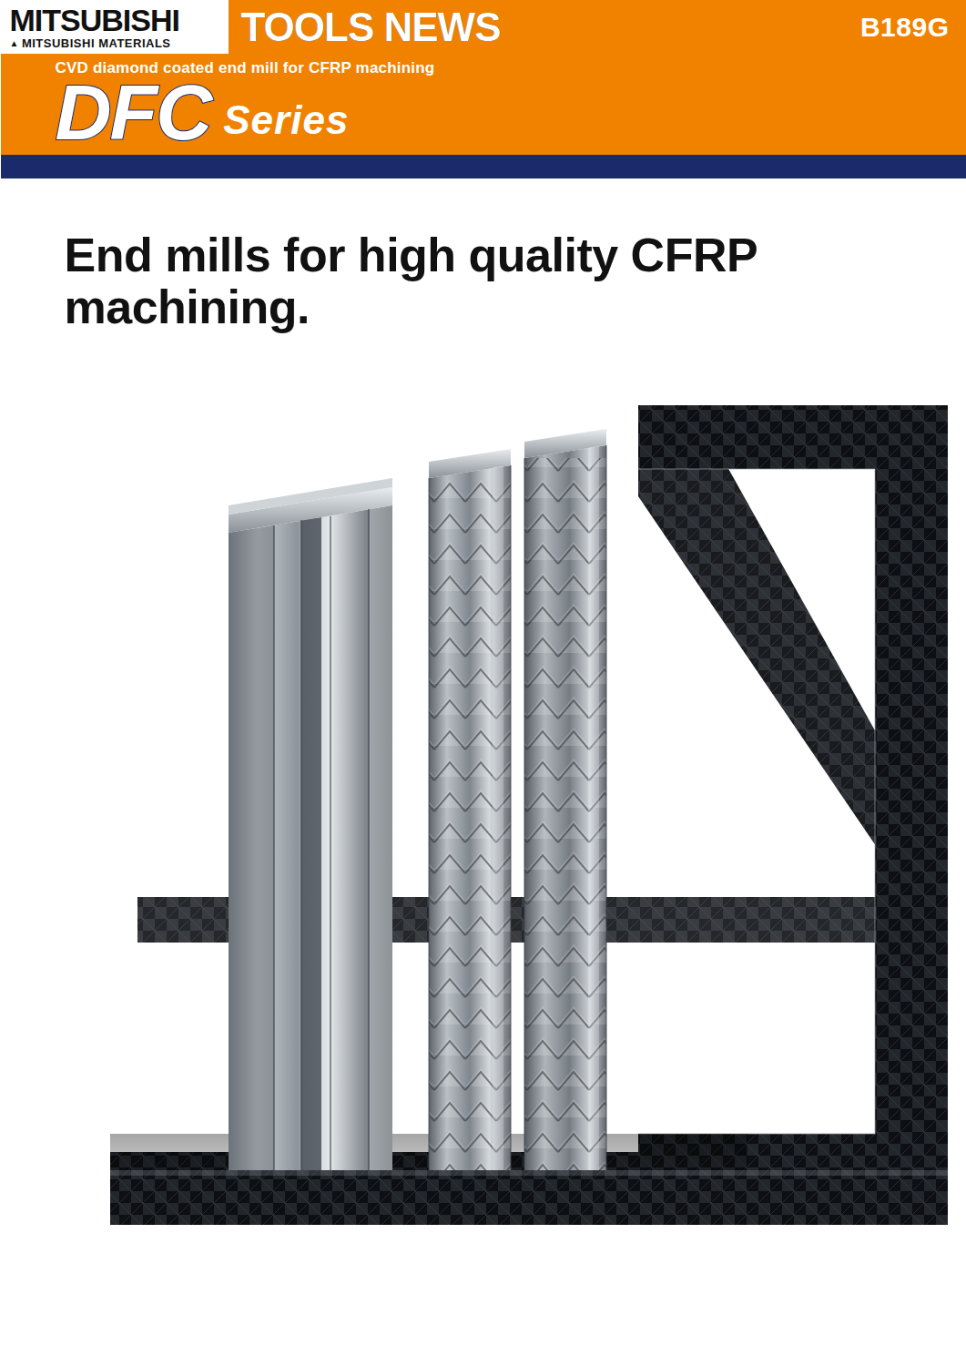MITSUBISHI
MITSUBISHI MATERIALS
TOOLS NEWS
B189G
CVD diamond coated end mill for CFRP machining
DFC
Series
End mills for high quality CFRP machining.
DFC Series end mills and CFRP workpiece Illustration of three carbide end mills — a straight-flute finishing mill and two serrated roughing mills — shown in front of a black carbon fibre reinforced plastic frame with a woven twill pattern.